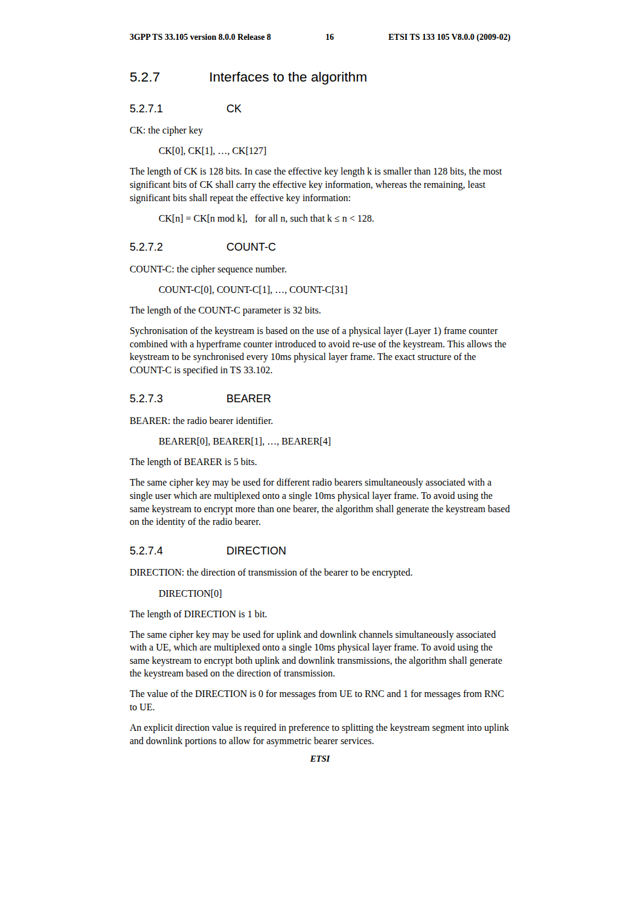3GPP TS 33.105 version 8.0.0 Release 8
16
ETSI TS 133 105 V8.0.0 (2009-02)
5.2.7 Interfaces to the algorithm
5.2.7.1 CK
CK: the cipher key
CK[0], CK[1], …, CK[127]
The length of CK is 128 bits. In case the effective key length k is smaller than 128 bits, the most significant bits of CK shall carry the effective key information, whereas the remaining, least significant bits shall repeat the effective key information:
CK[n] = CK[n mod k], for all n, such that k ≤ n < 128.
5.2.7.2 COUNT-C
COUNT-C: the cipher sequence number.
COUNT-C[0], COUNT-C[1], …, COUNT-C[31]
The length of the COUNT-C parameter is 32 bits.
Sychronisation of the keystream is based on the use of a physical layer (Layer 1) frame counter combined with a hyperframe counter introduced to avoid re-use of the keystream. This allows the keystream to be synchronised every 10ms physical layer frame. The exact structure of the COUNT-C is specified in TS 33.102.
5.2.7.3 BEARER
BEARER: the radio bearer identifier.
BEARER[0], BEARER[1], …, BEARER[4]
The length of BEARER is 5 bits.
The same cipher key may be used for different radio bearers simultaneously associated with a single user which are multiplexed onto a single 10ms physical layer frame. To avoid using the same keystream to encrypt more than one bearer, the algorithm shall generate the keystream based on the identity of the radio bearer.
5.2.7.4 DIRECTION
DIRECTION: the direction of transmission of the bearer to be encrypted.
DIRECTION[0]
The length of DIRECTION is 1 bit.
The same cipher key may be used for uplink and downlink channels simultaneously associated with a UE, which are multiplexed onto a single 10ms physical layer frame. To avoid using the same keystream to encrypt both uplink and downlink transmissions, the algorithm shall generate the keystream based on the direction of transmission.
The value of the DIRECTION is 0 for messages from UE to RNC and 1 for messages from RNC to UE.
An explicit direction value is required in preference to splitting the keystream segment into uplink and downlink portions to allow for asymmetric bearer services.
ETSI